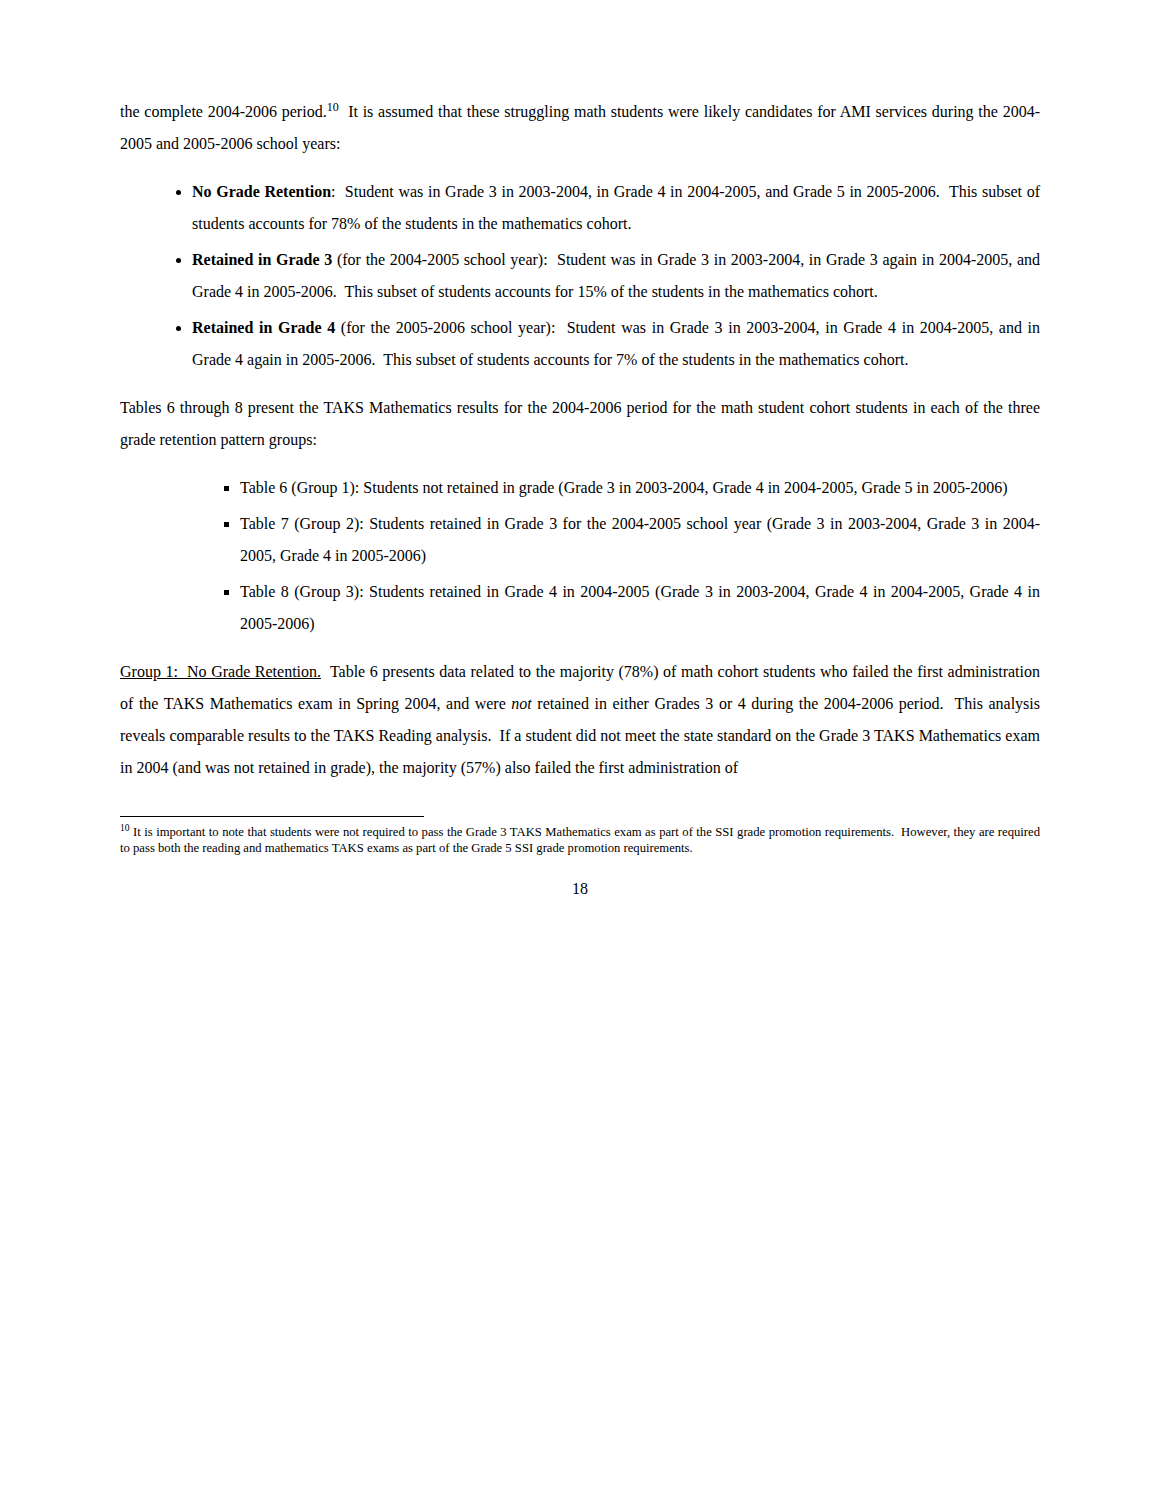the complete 2004-2006 period.10 It is assumed that these struggling math students were likely candidates for AMI services during the 2004-2005 and 2005-2006 school years:
No Grade Retention: Student was in Grade 3 in 2003-2004, in Grade 4 in 2004-2005, and Grade 5 in 2005-2006. This subset of students accounts for 78% of the students in the mathematics cohort.
Retained in Grade 3 (for the 2004-2005 school year): Student was in Grade 3 in 2003-2004, in Grade 3 again in 2004-2005, and Grade 4 in 2005-2006. This subset of students accounts for 15% of the students in the mathematics cohort.
Retained in Grade 4 (for the 2005-2006 school year): Student was in Grade 3 in 2003-2004, in Grade 4 in 2004-2005, and in Grade 4 again in 2005-2006. This subset of students accounts for 7% of the students in the mathematics cohort.
Tables 6 through 8 present the TAKS Mathematics results for the 2004-2006 period for the math student cohort students in each of the three grade retention pattern groups:
Table 6 (Group 1): Students not retained in grade (Grade 3 in 2003-2004, Grade 4 in 2004-2005, Grade 5 in 2005-2006)
Table 7 (Group 2): Students retained in Grade 3 for the 2004-2005 school year (Grade 3 in 2003-2004, Grade 3 in 2004-2005, Grade 4 in 2005-2006)
Table 8 (Group 3): Students retained in Grade 4 in 2004-2005 (Grade 3 in 2003-2004, Grade 4 in 2004-2005, Grade 4 in 2005-2006)
Group 1: No Grade Retention. Table 6 presents data related to the majority (78%) of math cohort students who failed the first administration of the TAKS Mathematics exam in Spring 2004, and were not retained in either Grades 3 or 4 during the 2004-2006 period. This analysis reveals comparable results to the TAKS Reading analysis. If a student did not meet the state standard on the Grade 3 TAKS Mathematics exam in 2004 (and was not retained in grade), the majority (57%) also failed the first administration of
10 It is important to note that students were not required to pass the Grade 3 TAKS Mathematics exam as part of the SSI grade promotion requirements. However, they are required to pass both the reading and mathematics TAKS exams as part of the Grade 5 SSI grade promotion requirements.
18